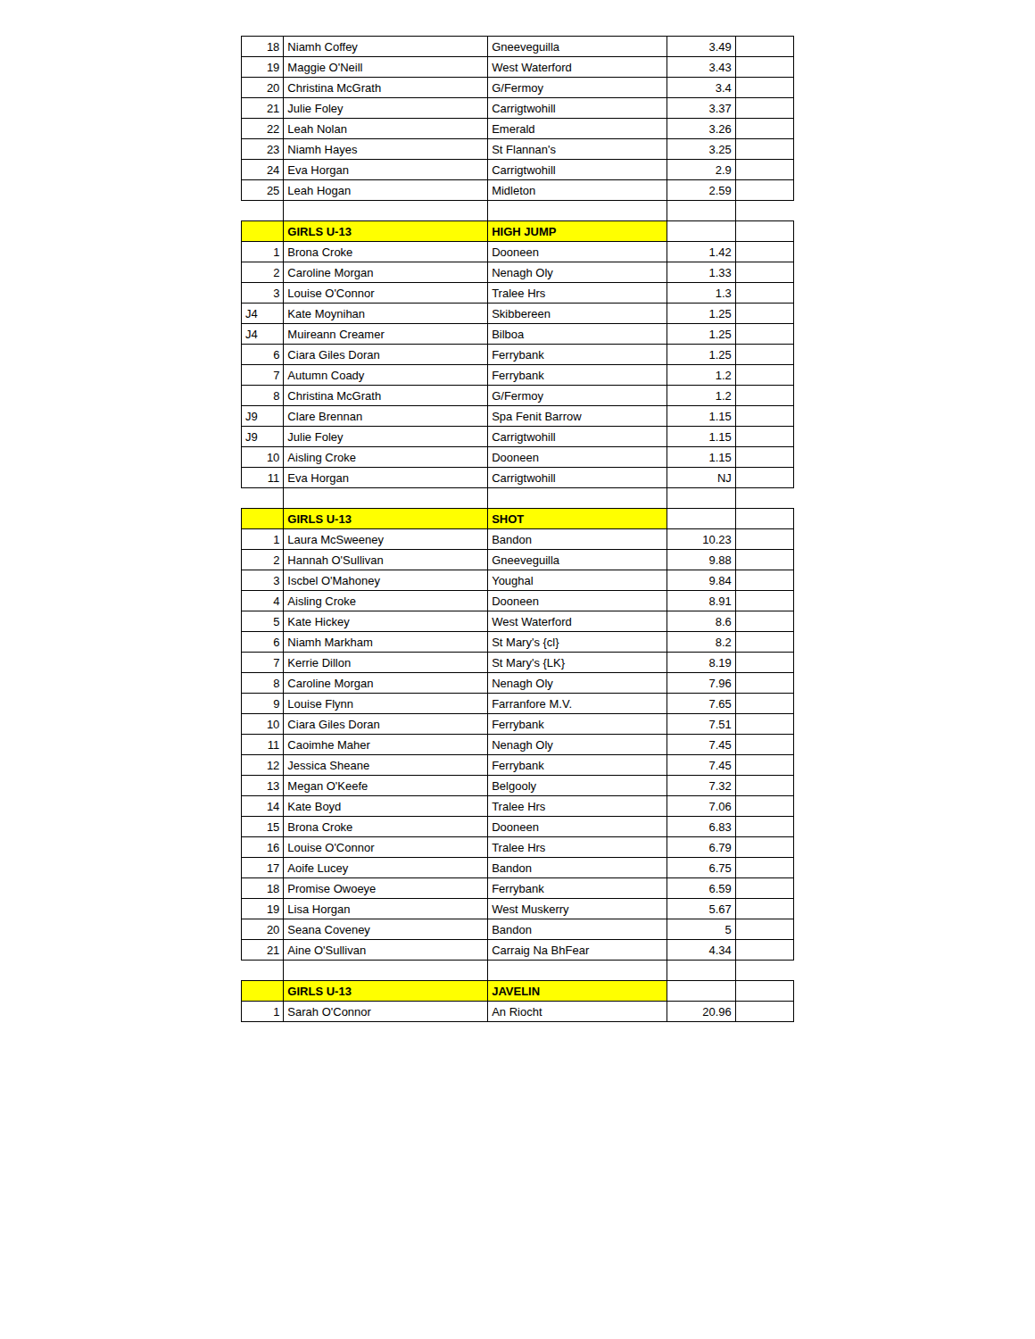| 18 | Niamh Coffey | Gneeveguilla | 3.49 | |
| 19 | Maggie O'Neill | West Waterford | 3.43 | |
| 20 | Christina McGrath | G/Fermoy | 3.4 | |
| 21 | Julie Foley | Carrigtwohill | 3.37 | |
| 22 | Leah Nolan | Emerald | 3.26 | |
| 23 | Niamh Hayes | St Flannan's | 3.25 | |
| 24 | Eva Horgan | Carrigtwohill | 2.9 | |
| 25 | Leah Hogan | Midleton | 2.59 | |
| | GIRLS U-13 | HIGH JUMP | | |
| 1 | Brona Croke | Dooneen | 1.42 | |
| 2 | Caroline Morgan | Nenagh Oly | 1.33 | |
| 3 | Louise O'Connor | Tralee Hrs | 1.3 | |
| J4 | Kate Moynihan | Skibbereen | 1.25 | |
| J4 | Muireann Creamer | Bilboa | 1.25 | |
| 6 | Ciara Giles Doran | Ferrybank | 1.25 | |
| 7 | Autumn Coady | Ferrybank | 1.2 | |
| 8 | Christina McGrath | G/Fermoy | 1.2 | |
| J9 | Clare Brennan | Spa Fenit Barrow | 1.15 | |
| J9 | Julie Foley | Carrigtwohill | 1.15 | |
| 10 | Aisling Croke | Dooneen | 1.15 | |
| 11 | Eva Horgan | Carrigtwohill | NJ | |
| | GIRLS U-13 | SHOT | | |
| 1 | Laura McSweeney | Bandon | 10.23 | |
| 2 | Hannah O'Sullivan | Gneeveguilla | 9.88 | |
| 3 | Iscbel O'Mahoney | Youghal | 9.84 | |
| 4 | Aisling Croke | Dooneen | 8.91 | |
| 5 | Kate Hickey | West Waterford | 8.6 | |
| 6 | Niamh Markham | St Mary's {cl} | 8.2 | |
| 7 | Kerrie Dillon | St Mary's {LK} | 8.19 | |
| 8 | Caroline Morgan | Nenagh Oly | 7.96 | |
| 9 | Louise Flynn | Farranfore M.V. | 7.65 | |
| 10 | Ciara Giles Doran | Ferrybank | 7.51 | |
| 11 | Caoimhe Maher | Nenagh Oly | 7.45 | |
| 12 | Jessica Sheane | Ferrybank | 7.45 | |
| 13 | Megan O'Keefe | Belgooly | 7.32 | |
| 14 | Kate Boyd | Tralee Hrs | 7.06 | |
| 15 | Brona Croke | Dooneen | 6.83 | |
| 16 | Louise O'Connor | Tralee Hrs | 6.79 | |
| 17 | Aoife Lucey | Bandon | 6.75 | |
| 18 | Promise Owoeye | Ferrybank | 6.59 | |
| 19 | Lisa Horgan | West Muskerry | 5.67 | |
| 20 | Seana Coveney | Bandon | 5 | |
| 21 | Aine O'Sullivan | Carraig Na BhFear | 4.34 | |
| | GIRLS U-13 | JAVELIN | | |
| 1 | Sarah O'Connor | An Riocht | 20.96 | |